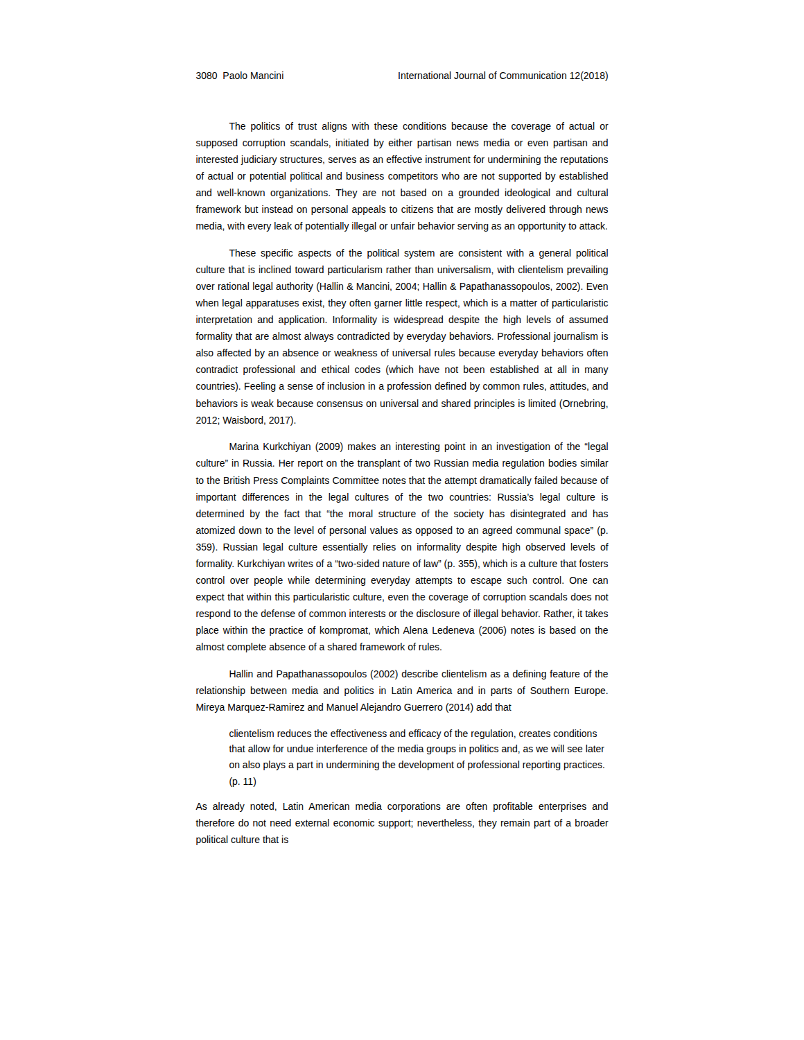3080 Paolo Mancini International Journal of Communication 12(2018)
The politics of trust aligns with these conditions because the coverage of actual or supposed corruption scandals, initiated by either partisan news media or even partisan and interested judiciary structures, serves as an effective instrument for undermining the reputations of actual or potential political and business competitors who are not supported by established and well-known organizations. They are not based on a grounded ideological and cultural framework but instead on personal appeals to citizens that are mostly delivered through news media, with every leak of potentially illegal or unfair behavior serving as an opportunity to attack.
These specific aspects of the political system are consistent with a general political culture that is inclined toward particularism rather than universalism, with clientelism prevailing over rational legal authority (Hallin & Mancini, 2004; Hallin & Papathanassopoulos, 2002). Even when legal apparatuses exist, they often garner little respect, which is a matter of particularistic interpretation and application. Informality is widespread despite the high levels of assumed formality that are almost always contradicted by everyday behaviors. Professional journalism is also affected by an absence or weakness of universal rules because everyday behaviors often contradict professional and ethical codes (which have not been established at all in many countries). Feeling a sense of inclusion in a profession defined by common rules, attitudes, and behaviors is weak because consensus on universal and shared principles is limited (Ornebring, 2012; Waisbord, 2017).
Marina Kurkchiyan (2009) makes an interesting point in an investigation of the “legal culture” in Russia. Her report on the transplant of two Russian media regulation bodies similar to the British Press Complaints Committee notes that the attempt dramatically failed because of important differences in the legal cultures of the two countries: Russia’s legal culture is determined by the fact that “the moral structure of the society has disintegrated and has atomized down to the level of personal values as opposed to an agreed communal space” (p. 359). Russian legal culture essentially relies on informality despite high observed levels of formality. Kurkchiyan writes of a “two-sided nature of law” (p. 355), which is a culture that fosters control over people while determining everyday attempts to escape such control. One can expect that within this particularistic culture, even the coverage of corruption scandals does not respond to the defense of common interests or the disclosure of illegal behavior. Rather, it takes place within the practice of kompromat, which Alena Ledeneva (2006) notes is based on the almost complete absence of a shared framework of rules.
Hallin and Papathanassopoulos (2002) describe clientelism as a defining feature of the relationship between media and politics in Latin America and in parts of Southern Europe. Mireya Marquez-Ramirez and Manuel Alejandro Guerrero (2014) add that
clientelism reduces the effectiveness and efficacy of the regulation, creates conditions that allow for undue interference of the media groups in politics and, as we will see later on also plays a part in undermining the development of professional reporting practices.
(p. 11)
As already noted, Latin American media corporations are often profitable enterprises and therefore do not need external economic support; nevertheless, they remain part of a broader political culture that is